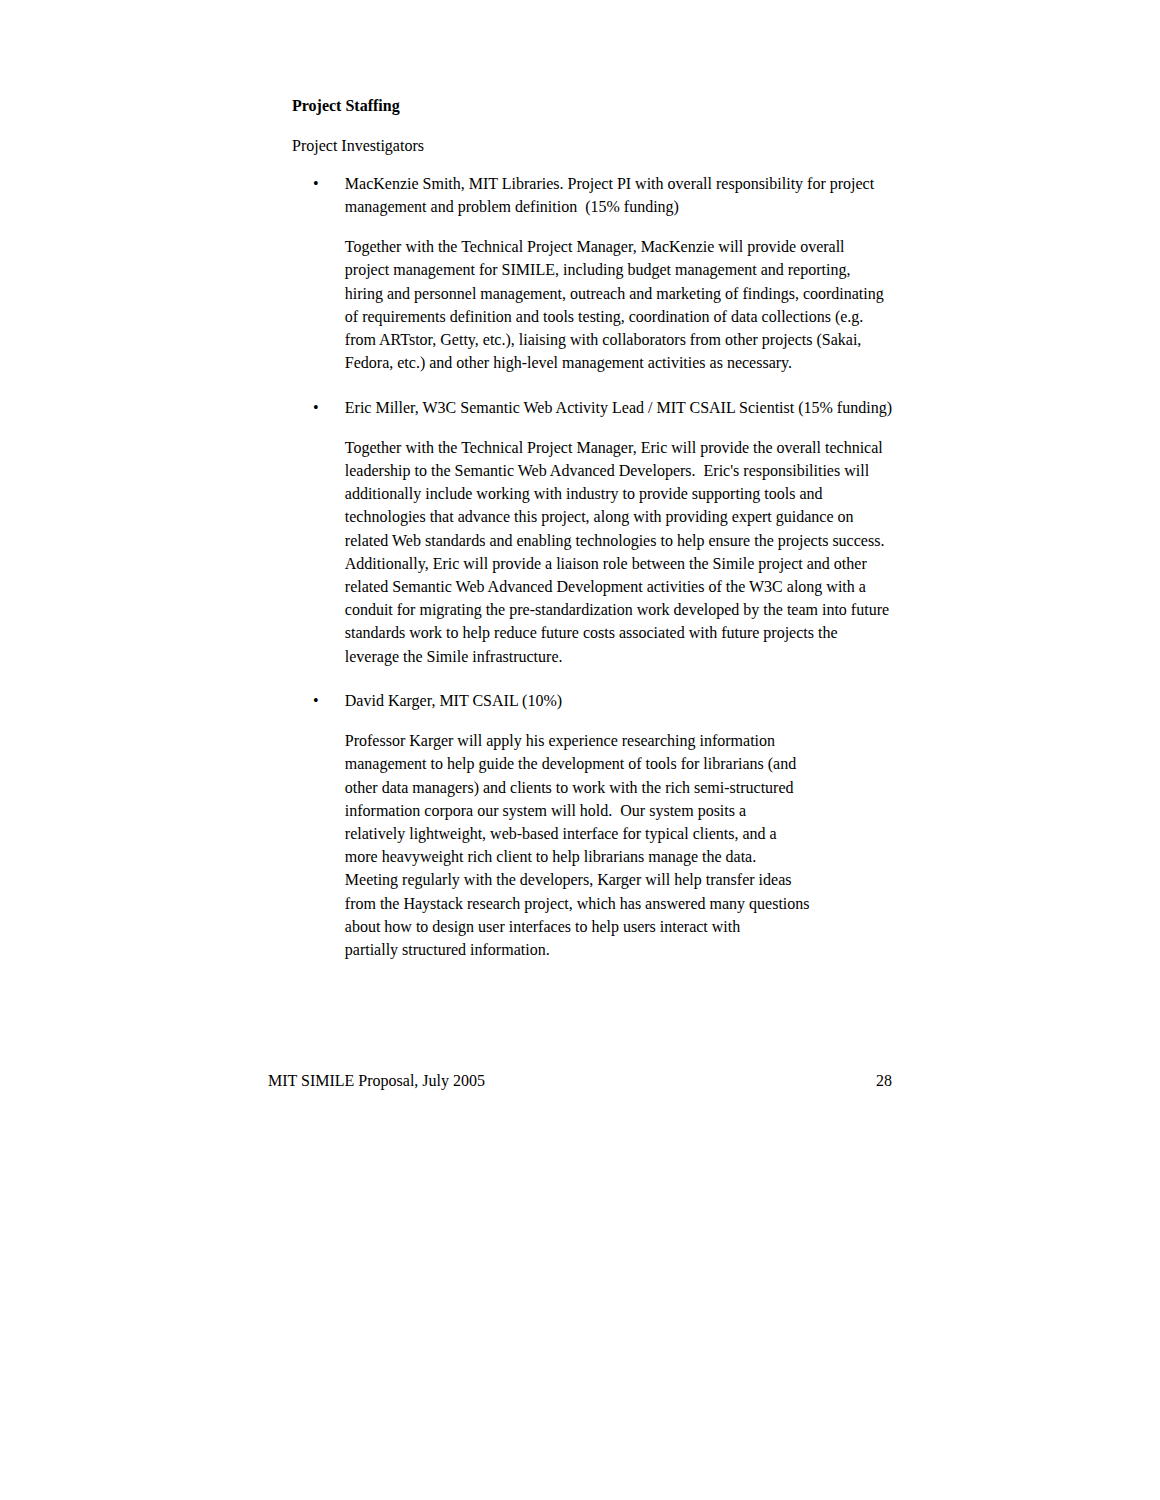Project Staffing
Project Investigators
MacKenzie Smith, MIT Libraries. Project PI with overall responsibility for project management and problem definition (15% funding)
Together with the Technical Project Manager, MacKenzie will provide overall project management for SIMILE, including budget management and reporting, hiring and personnel management, outreach and marketing of findings, coordinating of requirements definition and tools testing, coordination of data collections (e.g. from ARTstor, Getty, etc.), liaising with collaborators from other projects (Sakai, Fedora, etc.) and other high-level management activities as necessary.
Eric Miller, W3C Semantic Web Activity Lead / MIT CSAIL Scientist (15% funding)
Together with the Technical Project Manager, Eric will provide the overall technical leadership to the Semantic Web Advanced Developers. Eric's responsibilities will additionally include working with industry to provide supporting tools and technologies that advance this project, along with providing expert guidance on related Web standards and enabling technologies to help ensure the projects success. Additionally, Eric will provide a liaison role between the Simile project and other related Semantic Web Advanced Development activities of the W3C along with a conduit for migrating the pre-standardization work developed by the team into future standards work to help reduce future costs associated with future projects the leverage the Simile infrastructure.
David Karger, MIT CSAIL (10%)
Professor Karger will apply his experience researching information management to help guide the development of tools for librarians (and other data managers) and clients to work with the rich semi-structured information corpora our system will hold. Our system posits a relatively lightweight, web-based interface for typical clients, and a more heavyweight rich client to help librarians manage the data. Meeting regularly with the developers, Karger will help transfer ideas from the Haystack research project, which has answered many questions about how to design user interfaces to help users interact with partially structured information.
MIT SIMILE Proposal, July 2005
28